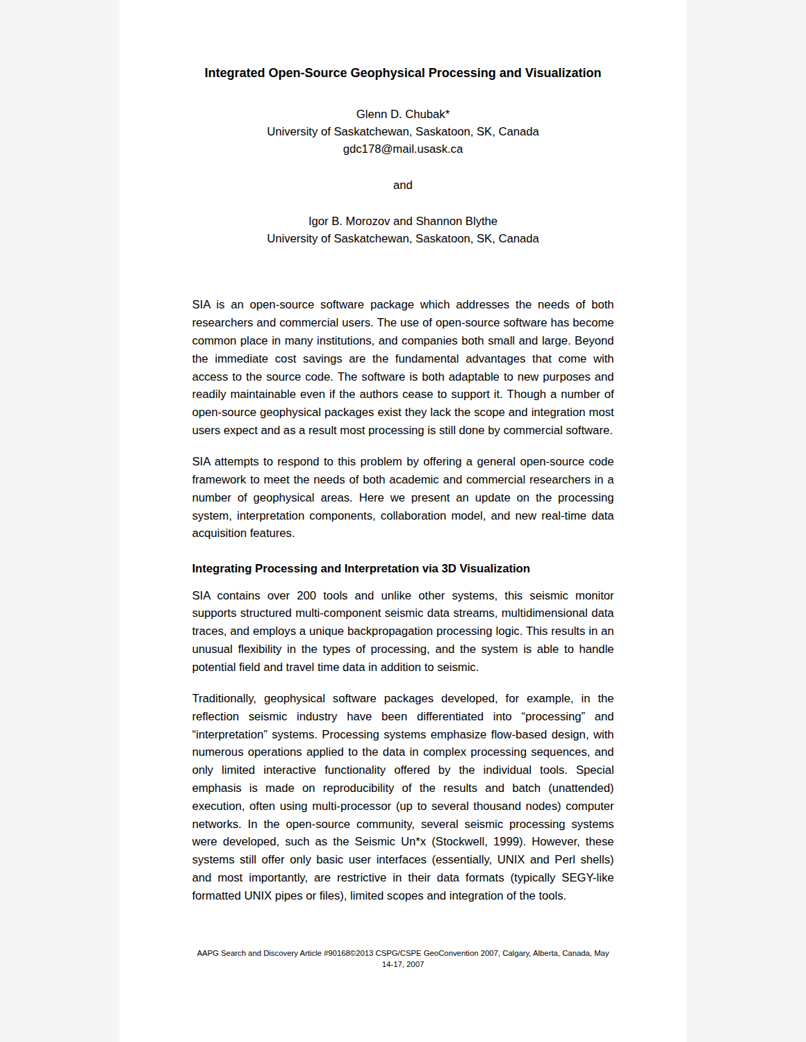Integrated Open-Source Geophysical Processing and Visualization
Glenn D. Chubak*
University of Saskatchewan, Saskatoon, SK, Canada
gdc178@mail.usask.ca
and
Igor B. Morozov and Shannon Blythe
University of Saskatchewan, Saskatoon, SK, Canada
SIA is an open-source software package which addresses the needs of both researchers and commercial users. The use of open-source software has become common place in many institutions, and companies both small and large. Beyond the immediate cost savings are the fundamental advantages that come with access to the source code. The software is both adaptable to new purposes and readily maintainable even if the authors cease to support it. Though a number of open-source geophysical packages exist they lack the scope and integration most users expect and as a result most processing is still done by commercial software.
SIA attempts to respond to this problem by offering a general open-source code framework to meet the needs of both academic and commercial researchers in a number of geophysical areas. Here we present an update on the processing system, interpretation components, collaboration model, and new real-time data acquisition features.
Integrating Processing and Interpretation via 3D Visualization
SIA contains over 200 tools and unlike other systems, this seismic monitor supports structured multi-component seismic data streams, multidimensional data traces, and employs a unique backpropagation processing logic. This results in an unusual flexibility in the types of processing, and the system is able to handle potential field and travel time data in addition to seismic.
Traditionally, geophysical software packages developed, for example, in the reflection seismic industry have been differentiated into “processing” and “interpretation” systems. Processing systems emphasize flow-based design, with numerous operations applied to the data in complex processing sequences, and only limited interactive functionality offered by the individual tools. Special emphasis is made on reproducibility of the results and batch (unattended) execution, often using multi-processor (up to several thousand nodes) computer networks. In the open-source community, several seismic processing systems were developed, such as the Seismic Un*x (Stockwell, 1999). However, these systems still offer only basic user interfaces (essentially, UNIX and Perl shells) and most importantly, are restrictive in their data formats (typically SEGY-like formatted UNIX pipes or files), limited scopes and integration of the tools.
AAPG Search and Discovery Article #90168©2013 CSPG/CSPE GeoConvention 2007, Calgary, Alberta, Canada, May 14-17, 2007